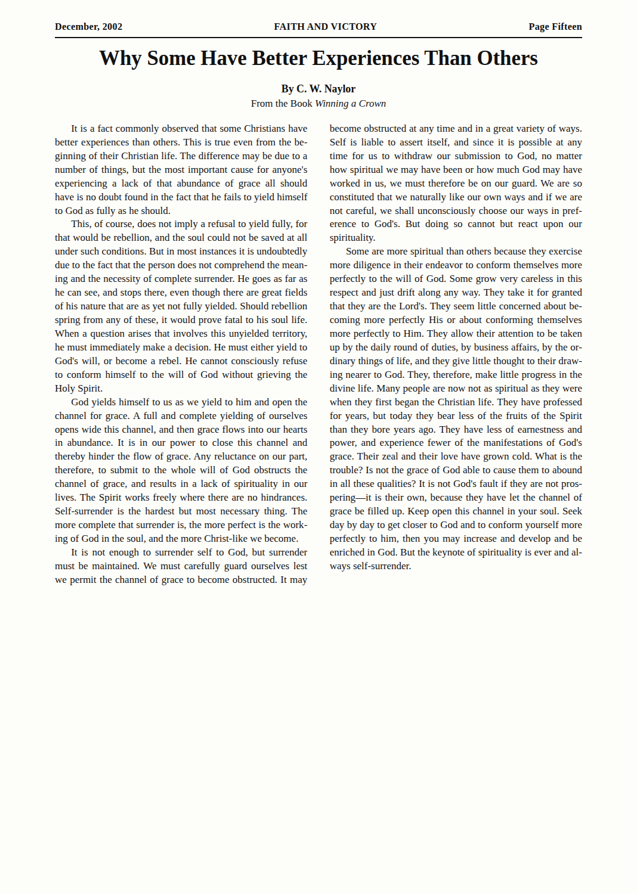December, 2002 FAITH AND VICTORY Page Fifteen
Why Some Have Better Experiences Than Others
By C. W. Naylor
From the Book Winning a Crown
It is a fact commonly observed that some Christians have better experiences than others. This is true even from the beginning of their Christian life. The difference may be due to a number of things, but the most important cause for anyone's experiencing a lack of that abundance of grace all should have is no doubt found in the fact that he fails to yield himself to God as fully as he should.
This, of course, does not imply a refusal to yield fully, for that would be rebellion, and the soul could not be saved at all under such conditions. But in most instances it is undoubtedly due to the fact that the person does not comprehend the meaning and the necessity of complete surrender. He goes as far as he can see, and stops there, even though there are great fields of his nature that are as yet not fully yielded. Should rebellion spring from any of these, it would prove fatal to his soul life. When a question arises that involves this unyielded territory, he must immediately make a decision. He must either yield to God's will, or become a rebel. He cannot consciously refuse to conform himself to the will of God without grieving the Holy Spirit.
God yields himself to us as we yield to him and open the channel for grace. A full and complete yielding of ourselves opens wide this channel, and then grace flows into our hearts in abundance. It is in our power to close this channel and thereby hinder the flow of grace. Any reluctance on our part, therefore, to submit to the whole will of God obstructs the channel of grace, and results in a lack of spirituality in our lives. The Spirit works freely where there are no hindrances. Self-surrender is the hardest but most necessary thing. The more complete that surrender is, the more perfect is the working of God in the soul, and the more Christ-like we become.
It is not enough to surrender self to God, but surrender must be maintained. We must carefully guard ourselves lest we permit the channel of grace to become obstructed. It may become obstructed at any time and in a great variety of ways. Self is liable to assert itself, and since it is possible at any time for us to withdraw our submission to God, no matter how spiritual we may have been or how much God may have worked in us, we must therefore be on our guard. We are so constituted that we naturally like our own ways and if we are not careful, we shall unconsciously choose our ways in preference to God's. But doing so cannot but react upon our spirituality.
Some are more spiritual than others because they exercise more diligence in their endeavor to conform themselves more perfectly to the will of God. Some grow very careless in this respect and just drift along any way. They take it for granted that they are the Lord's. They seem little concerned about becoming more perfectly His or about conforming themselves more perfectly to Him. They allow their attention to be taken up by the daily round of duties, by business affairs, by the ordinary things of life, and they give little thought to their drawing nearer to God. They, therefore, make little progress in the divine life. Many people are now not as spiritual as they were when they first began the Christian life. They have professed for years, but today they bear less of the fruits of the Spirit than they bore years ago. They have less of earnestness and power, and experience fewer of the manifestations of God's grace. Their zeal and their love have grown cold. What is the trouble? Is not the grace of God able to cause them to abound in all these qualities? It is not God's fault if they are not prospering—it is their own, because they have let the channel of grace be filled up. Keep open this channel in your soul. Seek day by day to get closer to God and to conform yourself more perfectly to him, then you may increase and develop and be enriched in God. But the keynote of spirituality is ever and always self-surrender.